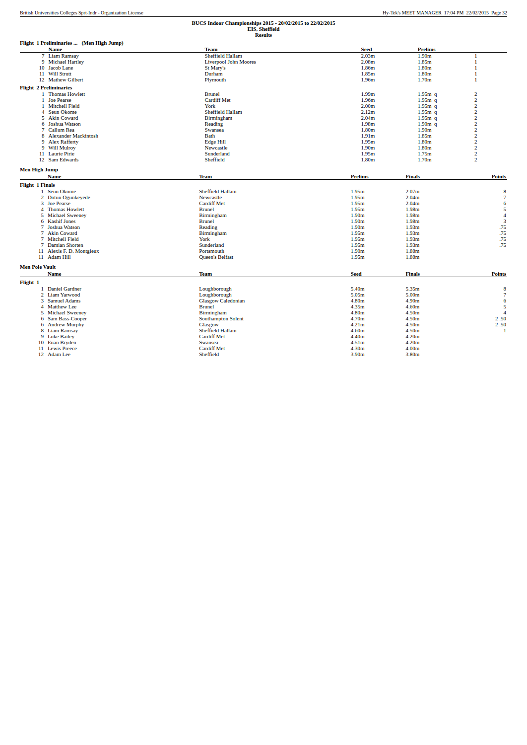British Universities Colleges Sprt-Indr - Organization License
Hy-Tek's MEET MANAGER 17:04 PM 22/02/2015 Page 32
BUCS Indoor Championships 2015 - 20/02/2015 to 22/02/2015
EIS, Sheffield
Results
Flight 1 Preliminaries ... (Men High Jump)
| | Name | Team | Seed | Prelims | |
| --- | --- | --- | --- | --- | --- |
| 7 | Liam Ramsay | Sheffield Hallam | 2.03m | 1.90m | 1 |
| 9 | Michael Hartley | Liverpool John Moores | 2.08m | 1.85m | 1 |
| 10 | Jacob Lane | St Mary's | 1.86m | 1.80m | 1 |
| 11 | Will Strutt | Durham | 1.85m | 1.80m | 1 |
| 12 | Mathew Gilbert | Plymouth | 1.96m | 1.70m | 1 |
Flight 2 Preliminaries
| 1 | Thomas Howlett | Brunel | 1.99m | 1.95m q | 2 |
| 1 | Joe Pearse | Cardiff Met | 1.96m | 1.95m q | 2 |
| 1 | Mitchell Field | York | 2.00m | 1.95m q | 2 |
| 4 | Seun Okome | Sheffield Hallam | 2.12m | 1.95m q | 2 |
| 5 | Akin Coward | Birmingham | 2.04m | 1.95m q | 2 |
| 6 | Joshua Watson | Reading | 1.98m | 1.90m q | 2 |
| 7 | Callum Rea | Swansea | 1.80m | 1.90m | 2 |
| 8 | Alexander Mackintosh | Bath | 1.91m | 1.85m | 2 |
| 9 | Alex Rafferty | Edge Hill | 1.95m | 1.80m | 2 |
| 9 | Will Mulroy | Newcastle | 1.90m | 1.80m | 2 |
| 11 | Laurie Pirie | Sunderland | 1.95m | 1.75m | 2 |
| 12 | Sam Edwards | Sheffield | 1.80m | 1.70m | 2 |
Men High Jump
| | Name | Team | Prelims | Finals | Points |
| --- | --- | --- | --- | --- | --- |
Flight 1 Finals
| 1 | Seun Okome | Sheffield Hallam | 1.95m | 2.07m | 8 |
| 2 | Dotun Ogunkeyede | Newcastle | 1.95m | 2.04m | 7 |
| 3 | Joe Pearse | Cardiff Met | 1.95m | 2.04m | 6 |
| 4 | Thomas Howlett | Brunel | 1.95m | 1.98m | 5 |
| 5 | Michael Sweeney | Birmingham | 1.90m | 1.98m | 4 |
| 6 | Kashif Jones | Brunel | 1.90m | 1.98m | 3 |
| 7 | Joshua Watson | Reading | 1.90m | 1.93m | .75 |
| 7 | Akin Coward | Birmingham | 1.95m | 1.93m | .75 |
| 7 | Mitchell Field | York | 1.95m | 1.93m | .75 |
| 7 | Damian Shorten | Sunderland | 1.95m | 1.93m | .75 |
| 11 | Alexis F. D. Montgieux | Portsmouth | 1.90m | 1.88m | |
| 11 | Adam Hill | Queen's Belfast | 1.95m | 1.88m | |
Men Pole Vault
| | Name | Team | Seed | Finals | Points |
| --- | --- | --- | --- | --- | --- |
Flight 1
| 1 | Daniel Gardner | Loughborough | 5.40m | 5.35m | 8 |
| 2 | Liam Yarwood | Loughborough | 5.05m | 5.00m | 7 |
| 3 | Samuel Adams | Glasgow Caledonian | 4.80m | 4.90m | 6 |
| 4 | Matthew Lee | Brunel | 4.35m | 4.60m | 5 |
| 5 | Michael Sweeney | Birmingham | 4.80m | 4.50m | 4 |
| 6 | Sam Bass-Cooper | Southampton Solent | 4.70m | 4.50m | 2 .50 |
| 6 | Andrew Murphy | Glasgow | 4.21m | 4.50m | 2 .50 |
| 8 | Liam Ramsay | Sheffield Hallam | 4.60m | 4.50m | 1 |
| 9 | Luke Bailey | Cardiff Met | 4.40m | 4.20m | |
| 10 | Euan Bryden | Swansea | 4.51m | 4.20m | |
| 11 | Lewis Preece | Cardiff Met | 4.30m | 4.00m | |
| 12 | Adam Lee | Sheffield | 3.90m | 3.80m | |